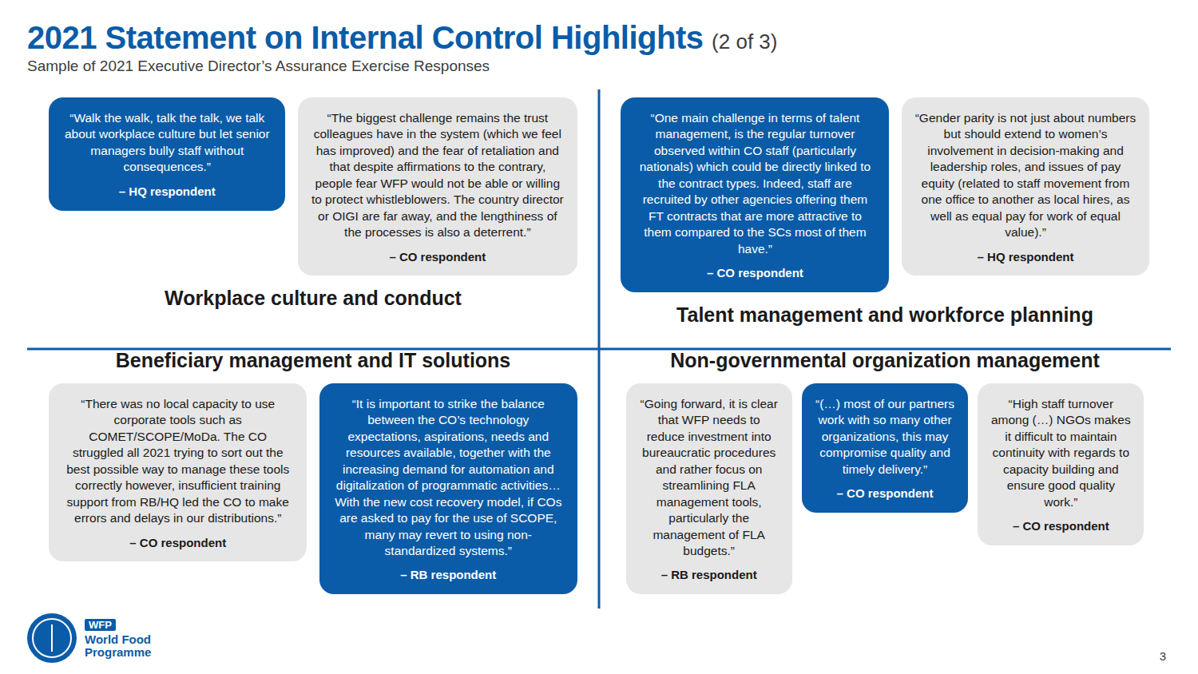2021 Statement on Internal Control Highlights (2 of 3)
Sample of 2021 Executive Director’s Assurance Exercise Responses
“Walk the walk, talk the talk, we talk about workplace culture but let senior managers bully staff without consequences.” – HQ respondent
“The biggest challenge remains the trust colleagues have in the system (which we feel has improved) and the fear of retaliation and that despite affirmations to the contrary, people fear WFP would not be able or willing to protect whistleblowers. The country director or OIGI are far away, and the lengthiness of the processes is also a deterrent.” – CO respondent
Workplace culture and conduct
“One main challenge in terms of talent management, is the regular turnover observed within CO staff (particularly nationals) which could be directly linked to the contract types. Indeed, staff are recruited by other agencies offering them FT contracts that are more attractive to them compared to the SCs most of them have.” – CO respondent
“Gender parity is not just about numbers but should extend to women’s involvement in decision-making and leadership roles, and issues of pay equity (related to staff movement from one office to another as local hires, as well as equal pay for work of equal value).” – HQ respondent
Talent management and workforce planning
Beneficiary management and IT solutions
“There was no local capacity to use corporate tools such as COMET/SCOPE/MoDa. The CO struggled all 2021 trying to sort out the best possible way to manage these tools correctly however, insufficient training support from RB/HQ led the CO to make errors and delays in our distributions.” – CO respondent
“It is important to strike the balance between the CO’s technology expectations, aspirations, needs and resources available, together with the increasing demand for automation and digitalization of programmatic activities… With the new cost recovery model, if COs are asked to pay for the use of SCOPE, many may revert to using non-standardized systems.” – RB respondent
Non-governmental organization management
“Going forward, it is clear that WFP needs to reduce investment into bureaucratic procedures and rather focus on streamlining FLA management tools, particularly the management of FLA budgets.” – RB respondent
“(…) most of our partners work with so many other organizations, this may compromise quality and timely delivery.” – CO respondent
“High staff turnover among (…) NGOs makes it difficult to maintain continuity with regards to capacity building and ensure good quality work.” – CO respondent
WFP World Food
Programme
3